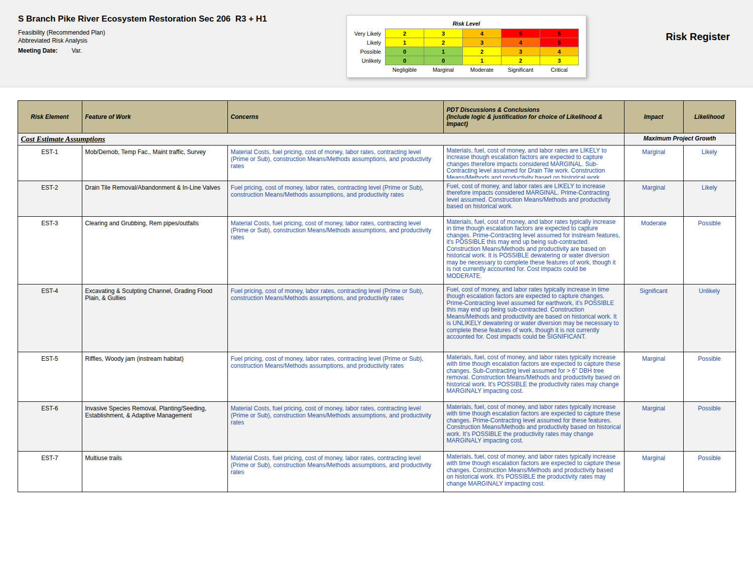S Branch Pike River Ecosystem Restoration Sec 206 R3 + H1
Feasibility (Recommended Plan)
Abbreviated Risk Analysis
Meeting Date: Var.
Risk Level
| Very Likely | 2 | 3 | 4 | 5 | 5 |
| Likely | 1 | 2 | 3 | 4 | 5 |
| Possible | 0 | 1 | 2 | 3 | 4 |
| Unlikely | 0 | 0 | 1 | 2 | 3 |
| | Negligible | Marginal | Moderate | Significant | Critical |
Risk Register
| Risk Element | Feature of Work | Concerns | PDT Discussions & Conclusions (Include logic & justification for choice of Likelihood & Impact) | Impact | Likelihood |
| --- | --- | --- | --- | --- | --- |
| Cost Estimate Assumptions | Maximum Project Growth |
| EST-1 | Mob/Demob, Temp Fac., Maint traffic, Survey | Material Costs, fuel pricing, cost of money, labor rates, contracting level (Prime or Sub), construction Means/Methods assumptions, and productivity rates | Materials, fuel, cost of money, and labor rates are LIKELY to increase though escalation factors are expected to capture changes therefore impacts considered MARGINAL. Sub-Contracting level assumed for Drain Tile work. Construction Means/Methods and productivity based on historical work. | Marginal | Likely |
| EST-2 | Drain Tile Removal/Abandonment & In-Line Valves | Fuel pricing, cost of money, labor rates, contracting level (Prime or Sub), construction Means/Methods assumptions, and productivity rates | Fuel, cost of money, and labor rates are LIKELY to increase therefore impacts considered MARGINAL. Prime-Contracting level assumed. Construction Means/Methods and productivity based on historical work. | Marginal | Likely |
| EST-3 | Clearing and Grubbing, Rem pipes/outfalls | Material Costs, fuel pricing, cost of money, labor rates, contracting level (Prime or Sub), construction Means/Methods assumptions, and productivity rates | Materials, fuel, cost of money, and labor rates typically increase in time though escalation factors are expected to capture changes. Prime-Contracting level assumed for instream features, it's POSSIBLE this may end up being sub-contracted. Construction Means/Methods and productivity are based on historical work. It is POSSIBLE dewatering or water diversion may be necessary to complete these features of work, though it is not currently accounted for. Cost impacts could be MODERATE. | Moderate | Possible |
| EST-4 | Excavating & Sculpting Channel, Grading Flood Plain, & Gullies | Fuel pricing, cost of money, labor rates, contracting level (Prime or Sub), construction Means/Methods assumptions, and productivity rates | Fuel, cost of money, and labor rates typically increase in time though escalation factors are expected to capture changes. Prime-Contracting level assumed for earthwork, it's POSSIBLE this may end up being sub-contracted. Construction Means/Methods and productivity are based on historical work. It is UNLIKELY dewatering or water diversion may be necessary to complete these features of work, though it is not currently accounted for. Cost impacts could be SIGNIFICANT. | Significant | Unlikely |
| EST-5 | Riffles, Woody jam (instream habitat) | Fuel pricing, cost of money, labor rates, contracting level (Prime or Sub), construction Means/Methods assumptions, and productivity rates | Materials, fuel, cost of money, and labor rates typically increase with time though escalation factors are expected to capture these changes. Sub-Contracting level assumed for > 6" DBH tree removal. Construction Means/Methods and productivity based on historical work. It's POSSIBLE the productivity rates may change MARGINALY impacting cost. | Marginal | Possible |
| EST-6 | Invasive Species Removal, Planting/Seeding, Establishment, & Adaptive Management | Material Costs, fuel pricing, cost of money, labor rates, contracting level (Prime or Sub), construction Means/Methods assumptions, and productivity rates | Materials, fuel, cost of money, and labor rates typically increase with time though escalation factors are expected to capture these changes. Prime-Contracting level assumed for these features. Construction Means/Methods and productivity based on historical work. It's POSSIBLE the productivity rates may change MARGINALY impacting cost. | Marginal | Possible |
| EST-7 | Multiuse trails | Material Costs, fuel pricing, cost of money, labor rates, contracting level (Prime or Sub), construction Means/Methods assumptions, and productivity rates | Materials, fuel, cost of money, and labor rates typically increase with time though escalation factors are expected to capture these changes. Construction Means/Methods and productivity based on historical work. It's POSSIBLE the productivity rates may change MARGINALY impacting cost. | Marginal | Possible |